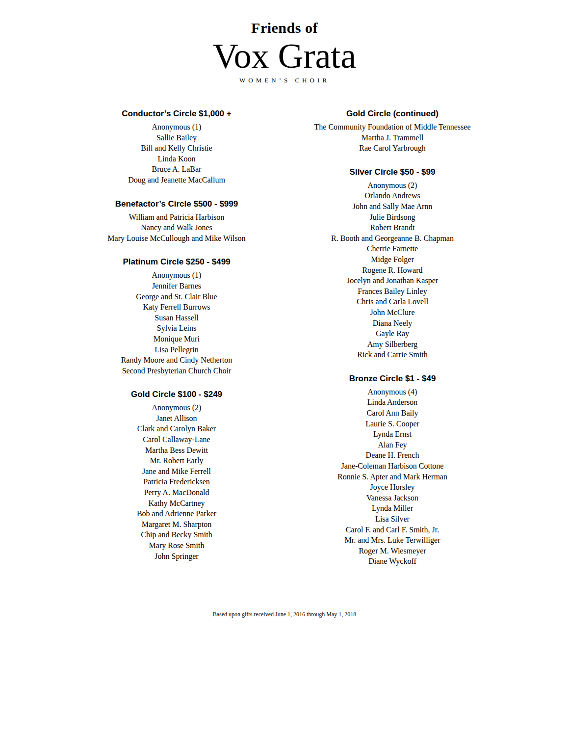Friends of
Vox Grata
WOMEN’S CHOIR
Conductor’s Circle $1,000 +
Anonymous (1)
Sallie Bailey
Bill and Kelly Christie
Linda Koon
Bruce A. LaBar
Doug and Jeanette MacCallum
Benefactor’s Circle $500 - $999
William and Patricia Harbison
Nancy and Walk Jones
Mary Louise McCullough and Mike Wilson
Platinum Circle $250 - $499
Anonymous (1)
Jennifer Barnes
George and St. Clair Blue
Katy Ferrell Burrows
Susan Hassell
Sylvia Leins
Monique Muri
Lisa Pellegrin
Randy Moore and Cindy Netherton
Second Presbyterian Church Choir
Gold Circle $100 - $249
Anonymous (2)
Janet Allison
Clark and Carolyn Baker
Carol Callaway-Lane
Martha Bess Dewitt
Mr. Robert Early
Jane and Mike Ferrell
Patricia Fredericksen
Perry A. MacDonald
Kathy McCartney
Bob and Adrienne Parker
Margaret M. Sharpton
Chip and Becky Smith
Mary Rose Smith
John Springer
Gold Circle (continued)
The Community Foundation of Middle Tennessee
Martha J. Trammell
Rae Carol Yarbrough
Silver Circle $50 - $99
Anonymous (2)
Orlando Andrews
John and Sally Mae Arnn
Julie Birdsong
Robert Brandt
R. Booth and Georgeanne B. Chapman
Cherrie Farnette
Midge Folger
Rogene R. Howard
Jocelyn and Jonathan Kasper
Frances Bailey Linley
Chris and Carla Lovell
John McClure
Diana Neely
Gayle Ray
Amy Silberberg
Rick and Carrie Smith
Bronze Circle $1 - $49
Anonymous (4)
Linda Anderson
Carol Ann Baily
Laurie S. Cooper
Lynda Ernst
Alan Fey
Deane H. French
Jane-Coleman Harbison Cottone
Ronnie S. Apter and Mark Herman
Joyce Horsley
Vanessa Jackson
Lynda Miller
Lisa Silver
Carol F. and Carl F. Smith, Jr.
Mr. and Mrs. Luke Terwilliger
Roger M. Wiesmeyer
Diane Wyckoff
Based upon gifts received June 1, 2016 through May 1, 2018